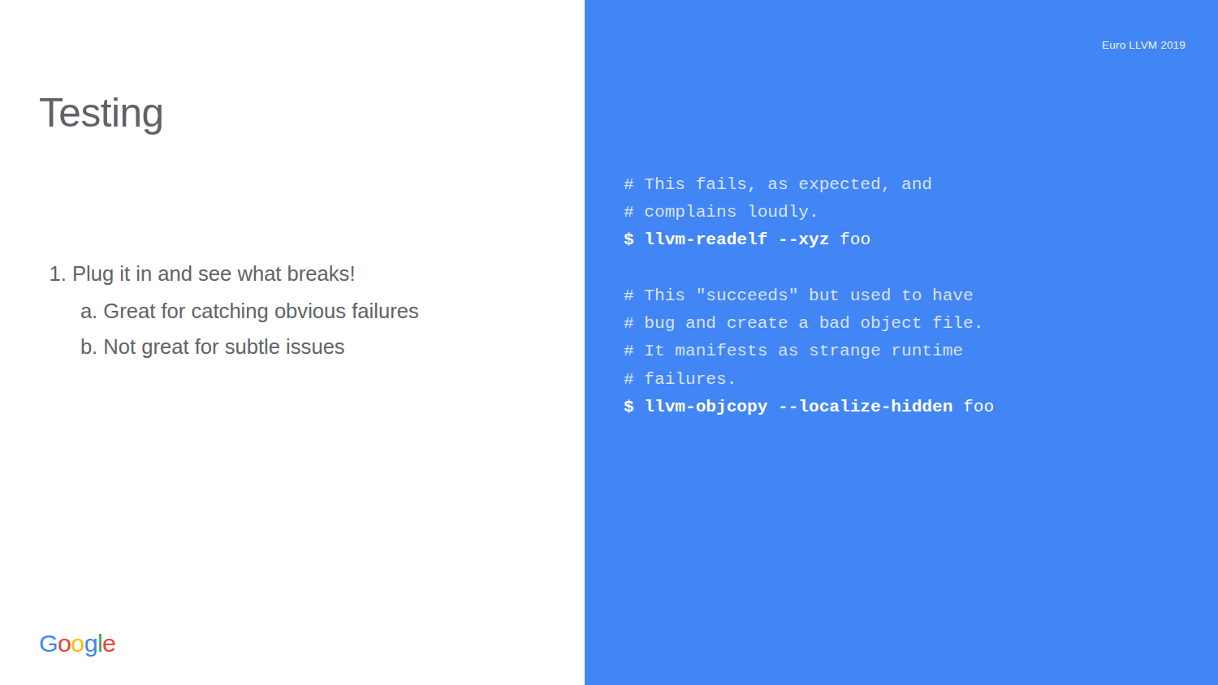Testing
Plug it in and see what breaks!
Great for catching obvious failures
Not great for subtle issues
Google
Euro LLVM 2019
# This fails, as expected, and
# complains loudly.
$ llvm-readelf --xyz foo

# This "succeeds" but used to have
# bug and create a bad object file.
# It manifests as strange runtime
# failures.
$ llvm-objcopy --localize-hidden foo